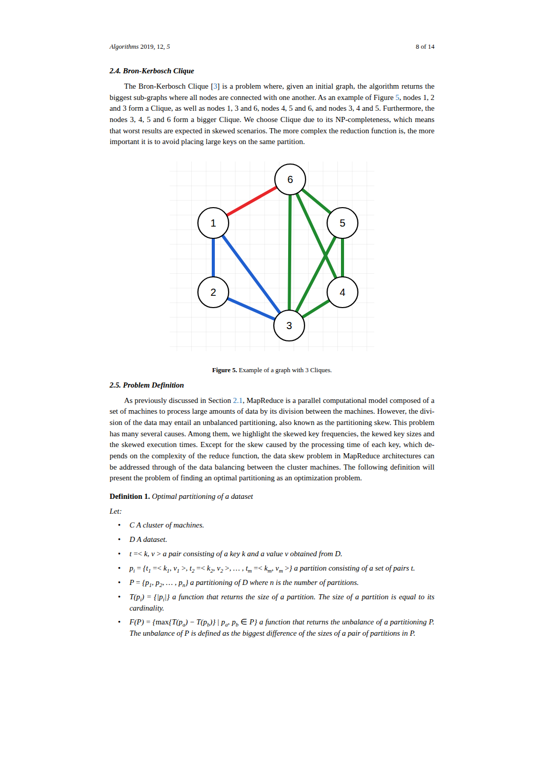Algorithms 2019, 12, 5
8 of 14
2.4. Bron-Kerbosch Clique
The Bron-Kerbosch Clique [3] is a problem where, given an initial graph, the algorithm returns the biggest sub-graphs where all nodes are connected with one another. As an example of Figure 5, nodes 1, 2 and 3 form a Clique, as well as nodes 1, 3 and 6, nodes 4, 5 and 6, and nodes 3, 4 and 5. Furthermore, the nodes 3, 4, 5 and 6 form a bigger Clique. We choose Clique due to its NP-completeness, which means that worst results are expected in skewed scenarios. The more complex the reduction function is, the more important it is to avoid placing large keys on the same partition.
6 1 5 2 4 3
Figure 5. Example of a graph with 3 Cliques.
2.5. Problem Definition
As previously discussed in Section 2.1, MapReduce is a parallel computational model composed of a set of machines to process large amounts of data by its division between the machines. However, the division of the data may entail an unbalanced partitioning, also known as the partitioning skew. This problem has many several causes. Among them, we highlight the skewed key frequencies, the kewed key sizes and the skewed execution times. Except for the skew caused by the processing time of each key, which depends on the complexity of the reduce function, the data skew problem in MapReduce architectures can be addressed through of the data balancing between the cluster machines. The following definition will present the problem of finding an optimal partitioning as an optimization problem.
Definition 1. Optimal partitioning of a dataset
Let:
C A cluster of machines.
D A dataset.
t =< k, v > a pair consisting of a key k and a value v obtained from D.
pi = {t1 =< k1, v1 >, t2 =< k2, v2 >, … , tm =< km, vm >} a partition consisting of a set of pairs t.
P = {p1, p2, … , pn} a partitioning of D where n is the number of partitions.
T(pi) = {|pi|} a function that returns the size of a partition. The size of a partition is equal to its cardinality.
F(P) = {max{T(pa) − T(pb)} | pa, pb ∈ P} a function that returns the unbalance of a partitioning P. The unbalance of P is defined as the biggest difference of the sizes of a pair of partitions in P.